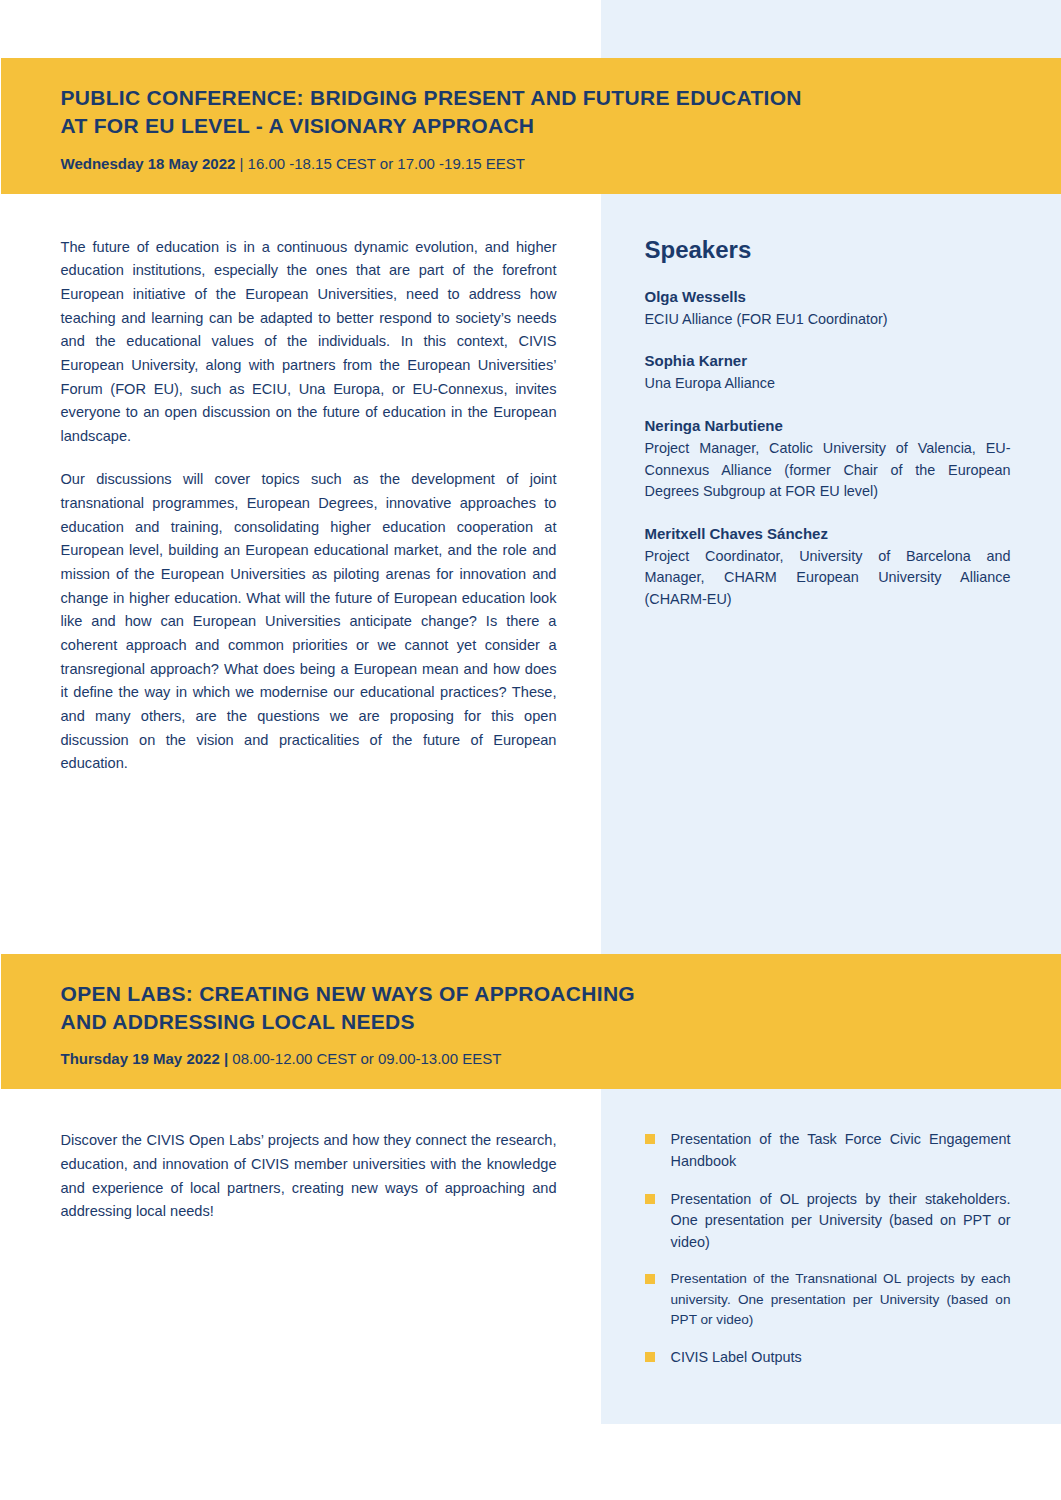Public Conference: Bridging Present and Future Education
at FOR EU Level - A Visionary Approach
Wednesday 18 May 2022 | 16.00 -18.15 CEST or 17.00 -19.15 EEST
The future of education is in a continuous dynamic evolution, and higher education institutions, especially the ones that are part of the forefront European initiative of the European Universities, need to address how teaching and learning can be adapted to better respond to society’s needs and the educational values of the individuals. In this context, CIVIS European University, along with partners from the European Universities’ Forum (FOR EU), such as ECIU, Una Europa, or EU-Connexus, invites everyone to an open discussion on the future of education in the European landscape.
Our discussions will cover topics such as the development of joint transnational programmes, European Degrees, innovative approaches to education and training, consolidating higher education cooperation at European level, building an European educational market, and the role and mission of the European Universities as piloting arenas for innovation and change in higher education. What will the future of European education look like and how can European Universities anticipate change? Is there a coherent approach and common priorities or we cannot yet consider a transregional approach? What does being a European mean and how does it define the way in which we modernise our educational practices? These, and many others, are the questions we are proposing for this open discussion on the vision and practicalities of the future of European education.
Speakers
Olga Wessells
ECIU Alliance (FOR EU1 Coordinator)
Sophia Karner
Una Europa Alliance
Neringa Narbutiene
Project Manager, Catolic University of Valencia, EU-Connexus Alliance (former Chair of the European Degrees Subgroup at FOR EU level)
Meritxell Chaves Sánchez
Project Coordinator, University of Barcelona and Manager, CHARM European University Alliance (CHARM-EU)
Open Labs: Creating New Ways of Approaching
and Addressing Local Needs
Thursday 19 May 2022 | 08.00-12.00 CEST or 09.00-13.00 EEST
Discover the CIVIS Open Labs’ projects and how they connect the research, education, and innovation of CIVIS member universities with the knowledge and experience of local partners, creating new ways of approaching and addressing local needs!
Presentation of the Task Force Civic Engagement Handbook
Presentation of OL projects by their stakeholders. One presentation per University (based on PPT or video)
Presentation of the Transnational OL projects by each university. One presentation per University (based on PPT or video)
CIVIS Label Outputs